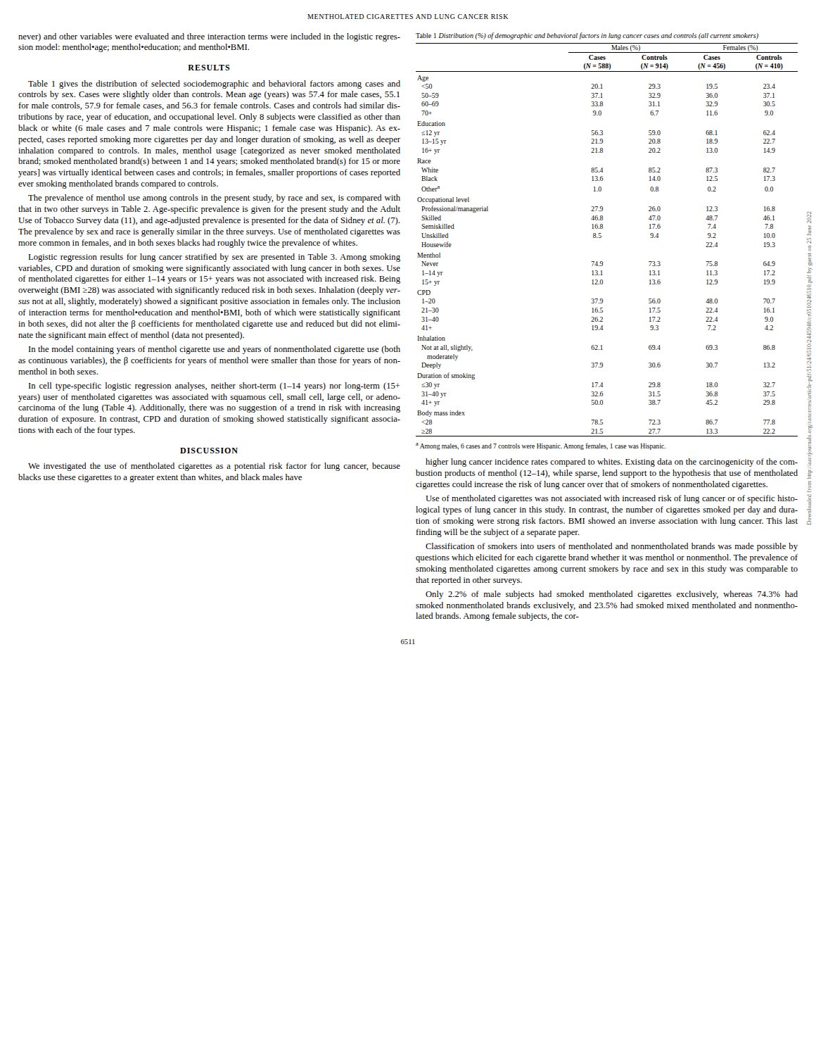MENTHOLATED CIGARETTES AND LUNG CANCER RISK
Downloaded from http://aacrjournals.org/cancerres/article-pdf/51/24/6510/2445940/cr0510246510.pdf by guest on 25 June 2022
never) and other variables were evaluated and three interaction terms were included in the logistic regression model: menthol•age; menthol•education; and menthol•BMI.
RESULTS
Table 1 gives the distribution of selected sociodemographic and behavioral factors among cases and controls by sex. Cases were slightly older than controls. Mean age (years) was 57.4 for male cases, 55.1 for male controls, 57.9 for female cases, and 56.3 for female controls. Cases and controls had similar distributions by race, year of education, and occupational level. Only 8 subjects were classified as other than black or white (6 male cases and 7 male controls were Hispanic; 1 female case was Hispanic). As expected, cases reported smoking more cigarettes per day and longer duration of smoking, as well as deeper inhalation compared to controls. In males, menthol usage [categorized as never smoked mentholated brand; smoked mentholated brand(s) between 1 and 14 years; smoked mentholated brand(s) for 15 or more years] was virtually identical between cases and controls; in females, smaller proportions of cases reported ever smoking mentholated brands compared to controls.
The prevalence of menthol use among controls in the present study, by race and sex, is compared with that in two other surveys in Table 2. Age-specific prevalence is given for the present study and the Adult Use of Tobacco Survey data (11), and age-adjusted prevalence is presented for the data of Sidney et al. (7). The prevalence by sex and race is generally similar in the three surveys. Use of mentholated cigarettes was more common in females, and in both sexes blacks had roughly twice the prevalence of whites.
Logistic regression results for lung cancer stratified by sex are presented in Table 3. Among smoking variables, CPD and duration of smoking were significantly associated with lung cancer in both sexes. Use of mentholated cigarettes for either 1–14 years or 15+ years was not associated with increased risk. Being overweight (BMI ≥28) was associated with significantly reduced risk in both sexes. Inhalation (deeply versus not at all, slightly, moderately) showed a significant positive association in females only. The inclusion of interaction terms for menthol•education and menthol•BMI, both of which were statistically significant in both sexes, did not alter the β coefficients for mentholated cigarette use and reduced but did not eliminate the significant main effect of menthol (data not presented).
In the model containing years of menthol cigarette use and years of nonmentholated cigarette use (both as continuous variables), the β coefficients for years of menthol were smaller than those for years of nonmenthol in both sexes.
In cell type-specific logistic regression analyses, neither short-term (1–14 years) nor long-term (15+ years) user of mentholated cigarettes was associated with squamous cell, small cell, large cell, or adenocarcinoma of the lung (Table 4). Additionally, there was no suggestion of a trend in risk with increasing duration of exposure. In contrast, CPD and duration of smoking showed statistically significant associations with each of the four types.
DISCUSSION
We investigated the use of mentholated cigarettes as a potential risk factor for lung cancer, because blacks use these cigarettes to a greater extent than whites, and black males have
Table 1 Distribution (%) of demographic and behavioral factors in lung cancer cases and controls (all current smokers)
| | Males (%) | Females (%) |
| --- | --- | --- |
| | Cases | Controls | Cases | Controls |
| | ( N = 588) | ( N = 914) | ( N = 456) | ( N = 410) |
| Age | | | | |
| <50 | 20.1 | 29.3 | 19.5 | 23.4 |
| 50–59 | 37.1 | 32.9 | 36.0 | 37.1 |
| 60–69 | 33.8 | 31.1 | 32.9 | 30.5 |
| 70+ | 9.0 | 6.7 | 11.6 | 9.0 |
| Education | | | | |
| ≤12 yr | 56.3 | 59.0 | 68.1 | 62.4 |
| 13–15 yr | 21.9 | 20.8 | 18.9 | 22.7 |
| 16+ yr | 21.8 | 20.2 | 13.0 | 14.9 |
| Race | | | | |
| White | 85.4 | 85.2 | 87.3 | 82.7 |
| Black | 13.6 | 14.0 | 12.5 | 17.3 |
| Other a | 1.0 | 0.8 | 0.2 | 0.0 |
| Occupational level | | | | |
| Professional/managerial | 27.9 | 26.0 | 12.3 | 16.8 |
| Skilled | 46.8 | 47.0 | 48.7 | 46.1 |
| Semiskilled | 16.8 | 17.6 | 7.4 | 7.8 |
| Unskilled | 8.5 | 9.4 | 9.2 | 10.0 |
| Housewife | | | 22.4 | 19.3 |
| Menthol | | | | |
| Never | 74.9 | 73.3 | 75.8 | 64.9 |
| 1–14 yr | 13.1 | 13.1 | 11.3 | 17.2 |
| 15+ yr | 12.0 | 13.6 | 12.9 | 19.9 |
| CPD | | | | |
| 1–20 | 37.9 | 56.0 | 48.0 | 70.7 |
| 21–30 | 16.5 | 17.5 | 22.4 | 16.1 |
| 31–40 | 26.2 | 17.2 | 22.4 | 9.0 |
| 41+ | 19.4 | 9.3 | 7.2 | 4.2 |
| Inhalation | | | | |
| Not at all, slightly, | 62.1 | 69.4 | 69.3 | 86.8 |
| moderately | | | | |
| Deeply | 37.9 | 30.6 | 30.7 | 13.2 |
| Duration of smoking | | | | |
| ≤30 yr | 17.4 | 29.8 | 18.0 | 32.7 |
| 31–40 yr | 32.6 | 31.5 | 36.8 | 37.5 |
| 41+ yr | 50.0 | 38.7 | 45.2 | 29.8 |
| Body mass index | | | | |
| <28 | 78.5 | 72.3 | 86.7 | 77.8 |
| ≥28 | 21.5 | 27.7 | 13.3 | 22.2 |
a Among males, 6 cases and 7 controls were Hispanic. Among females, 1 case was Hispanic.
higher lung cancer incidence rates compared to whites. Existing data on the carcinogenicity of the combustion products of menthol (12–14), while sparse, lend support to the hypothesis that use of mentholated cigarettes could increase the risk of lung cancer over that of smokers of nonmentholated cigarettes.
Use of mentholated cigarettes was not associated with increased risk of lung cancer or of specific histological types of lung cancer in this study. In contrast, the number of cigarettes smoked per day and duration of smoking were strong risk factors. BMI showed an inverse association with lung cancer. This last finding will be the subject of a separate paper.
Classification of smokers into users of mentholated and nonmentholated brands was made possible by questions which elicited for each cigarette brand whether it was menthol or nonmenthol. The prevalence of smoking mentholated cigarettes among current smokers by race and sex in this study was comparable to that reported in other surveys.
Only 2.2% of male subjects had smoked mentholated cigarettes exclusively, whereas 74.3% had smoked nonmentholated brands exclusively, and 23.5% had smoked mixed mentholated and nonmentholated brands. Among female subjects, the cor-
6511